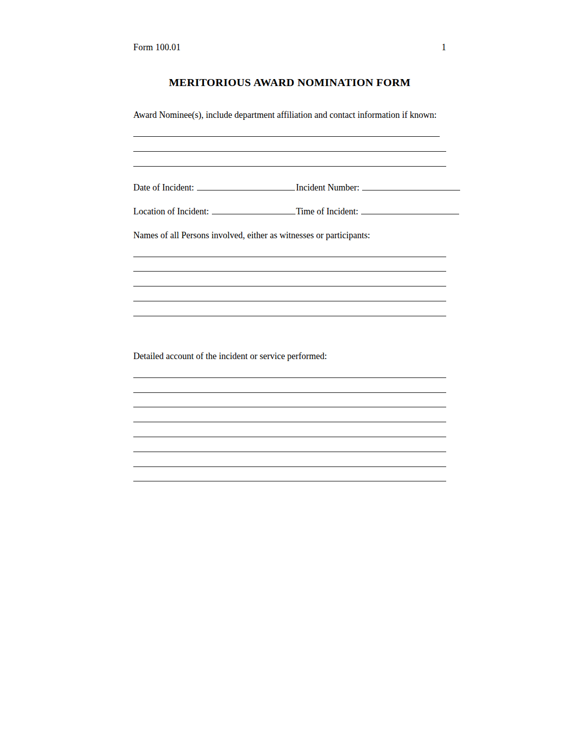Form 100.01
1
MERITORIOUS AWARD NOMINATION FORM
Award Nominee(s), include department affiliation and contact information if known:
Date of Incident:
Incident Number:
Location of Incident:
Time of Incident:
Names of all Persons involved, either as witnesses or participants:
Detailed account of the incident or service performed: